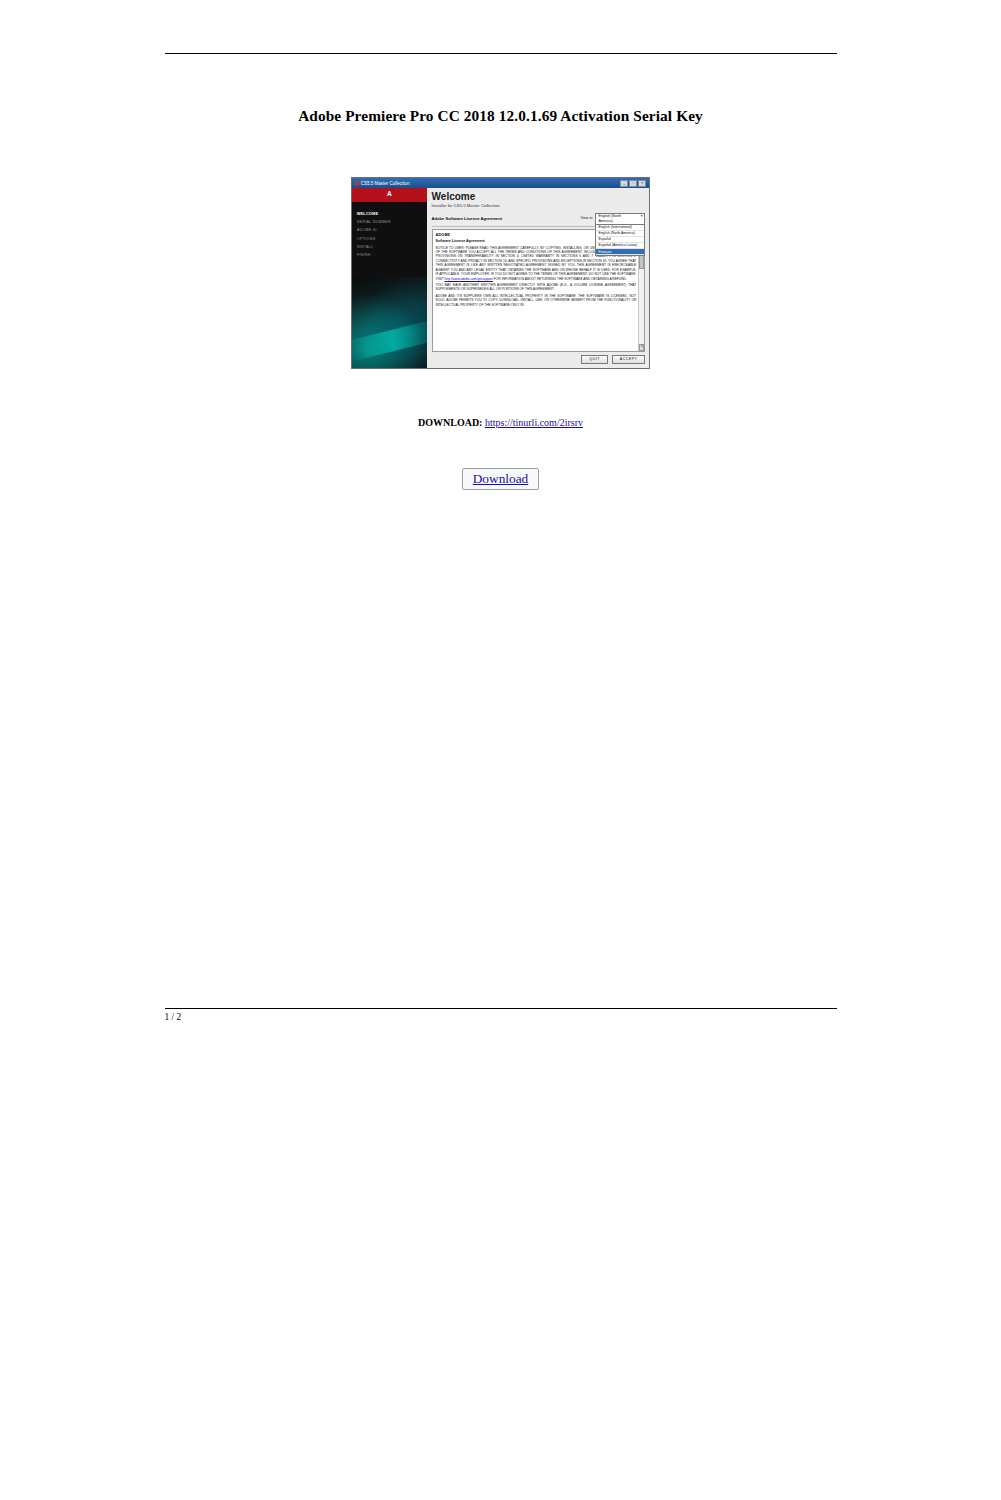Adobe Premiere Pro CC 2018 12.0.1.69 Activation Serial Key
CS5.5 Master Collection
_□×
A
WELCOME
SERIAL NUMBER
ADOBE ID
OPTIONS
INSTALL
FINISH
Welcome
Installer for CS5.5 Master Collection
Adobe Software License Agreement
View in:
English (North America)
English (International)
English (North America)
Español
Español (América Latina)
Français
ADOBE
Software License Agreement
NOTICE TO USER: PLEASE READ THIS AGREEMENT CAREFULLY. BY COPYING, INSTALLING, OR USING ALL OR ANY PORTION OF THE SOFTWARE YOU ACCEPT ALL THE TERMS AND CONDITIONS OF THIS AGREEMENT, INCLUDING, IN PARTICULAR THE PROVISIONS ON TRANSFERABILITY IN SECTION 4; LIMITED WARRANTY IN SECTIONS 6 AND 7; LIABILITY IN SECTION 8; CONNECTIVITY AND PRIVACY IN SECTION 14; AND SPECIFIC PROVISIONS AND EXCEPTIONS IN SECTION 16. YOU AGREE THAT THIS AGREEMENT IS LIKE ANY WRITTEN NEGOTIATED AGREEMENT SIGNED BY YOU. THIS AGREEMENT IS ENFORCEABLE AGAINST YOU AND ANY LEGAL ENTITY THAT OBTAINED THE SOFTWARE AND ON WHOSE BEHALF IT IS USED. FOR EXAMPLE, IF APPLICABLE, YOUR EMPLOYER. IF YOU DO NOT AGREE TO THE TERMS OF THIS AGREEMENT, DO NOT USE THE SOFTWARE. VISIT http://www.adobe.com/go/support FOR INFORMATION ABOUT RETURNING THE SOFTWARE AND OBTAINING A REFUND.
YOU MAY HAVE ANOTHER WRITTEN AGREEMENT DIRECTLY WITH ADOBE (E.G., A VOLUME LICENSE AGREEMENT) THAT SUPPLEMENTS OR SUPERSEDES ALL OR PORTIONS OF THIS AGREEMENT.
ADOBE AND ITS SUPPLIERS OWN ALL INTELLECTUAL PROPERTY IN THE SOFTWARE. THE SOFTWARE IS LICENSED, NOT SOLD. ADOBE PERMITS YOU TO COPY, DOWNLOAD, INSTALL, USE, OR OTHERWISE BENEFIT FROM THE FUNCTIONALITY OR INTELLECTUAL PROPERTY OF THE SOFTWARE ONLY IN
▲
▼
QUIT
ACCEPT
DOWNLOAD: https://tinurli.com/2irsrv
Download
1 / 2